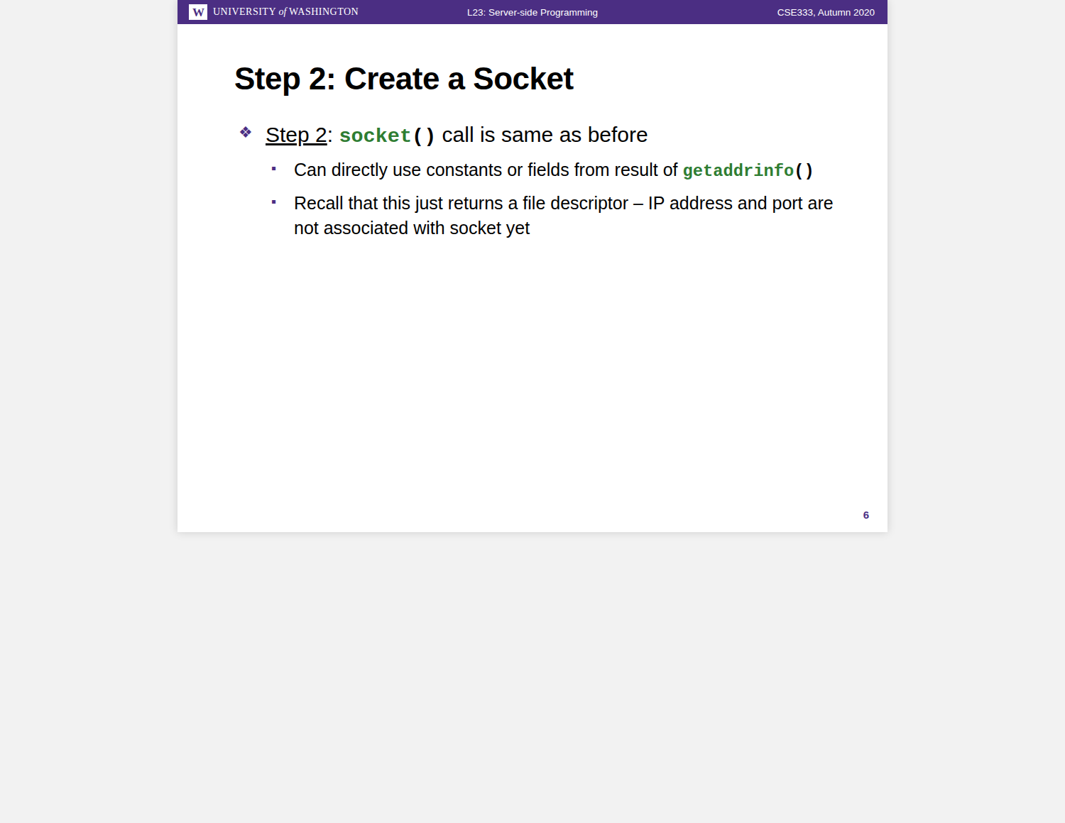W UNIVERSITY of WASHINGTON
L23: Server-side Programming
CSE333, Autumn 2020
Step 2: Create a Socket
Step 2: socket() call is same as before
Can directly use constants or fields from result of getaddrinfo()
Recall that this just returns a file descriptor – IP address and port are not associated with socket yet
6